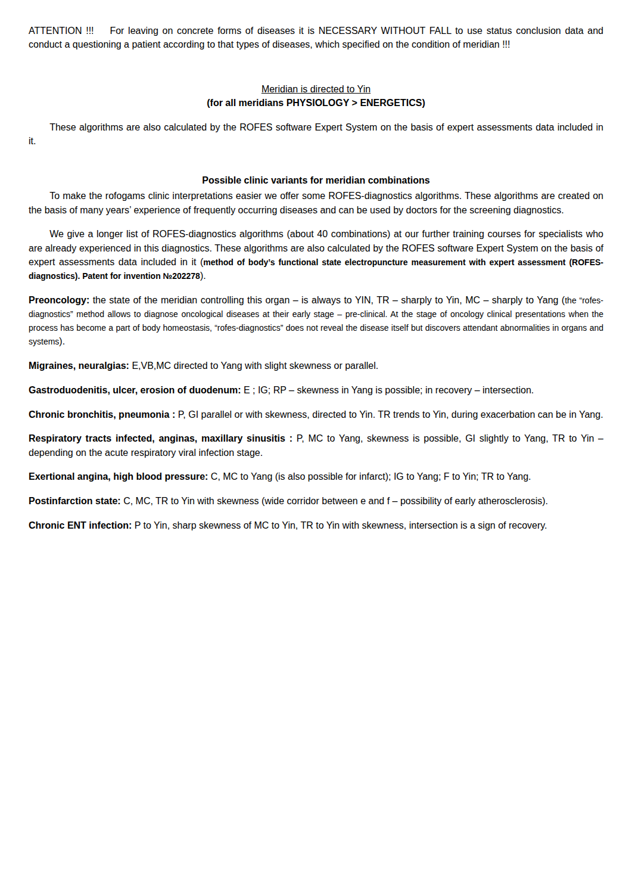ATTENTION !!! For leaving on concrete forms of diseases it is NECESSARY WITHOUT FALL to use status conclusion data and conduct a questioning a patient according to that types of diseases, which specified on the condition of meridian !!!
Meridian is directed to Yin
(for all meridians PHYSIOLOGY > ENERGETICS)
These algorithms are also calculated by the ROFES software Expert System on the basis of expert assessments data included in it.
Possible clinic variants for meridian combinations
To make the rofogams clinic interpretations easier we offer some ROFES-diagnostics algorithms. These algorithms are created on the basis of many years’ experience of frequently occurring diseases and can be used by doctors for the screening diagnostics.
We give a longer list of ROFES-diagnostics algorithms (about 40 combinations) at our further training courses for specialists who are already experienced in this diagnostics. These algorithms are also calculated by the ROFES software Expert System on the basis of expert assessments data included in it (method of body’s functional state electropuncture measurement with expert assessment (ROFES-diagnostics). Patent for invention №202278).
Preoncology: the state of the meridian controlling this organ – is always to YIN, TR – sharply to Yin, MC – sharply to Yang (the “rofes-diagnostics” method allows to diagnose oncological diseases at their early stage – pre-clinical. At the stage of oncology clinical presentations when the process has become a part of body homeostasis, “rofes-diagnostics” does not reveal the disease itself but discovers attendant abnormalities in organs and systems).
Migraines, neuralgias: E,VB,MC directed to Yang with slight skewness or parallel.
Gastroduodenitis, ulcer, erosion of duodenum: E ; IG; RP – skewness in Yang is possible; in recovery – intersection.
Chronic bronchitis, pneumonia : P, GI parallel or with skewness, directed to Yin. TR trends to Yin, during exacerbation can be in Yang.
Respiratory tracts infected, anginas, maxillary sinusitis : P, MC to Yang, skewness is possible, GI slightly to Yang, TR to Yin – depending on the acute respiratory viral infection stage.
Exertional angina, high blood pressure: C, MC to Yang (is also possible for infarct); IG to Yang; F to Yin; TR to Yang.
Postinfarction state: C, MC, TR to Yin with skewness (wide corridor between e and f – possibility of early atherosclerosis).
Chronic ENT infection: P to Yin, sharp skewness of MC to Yin, TR to Yin with skewness, intersection is a sign of recovery.